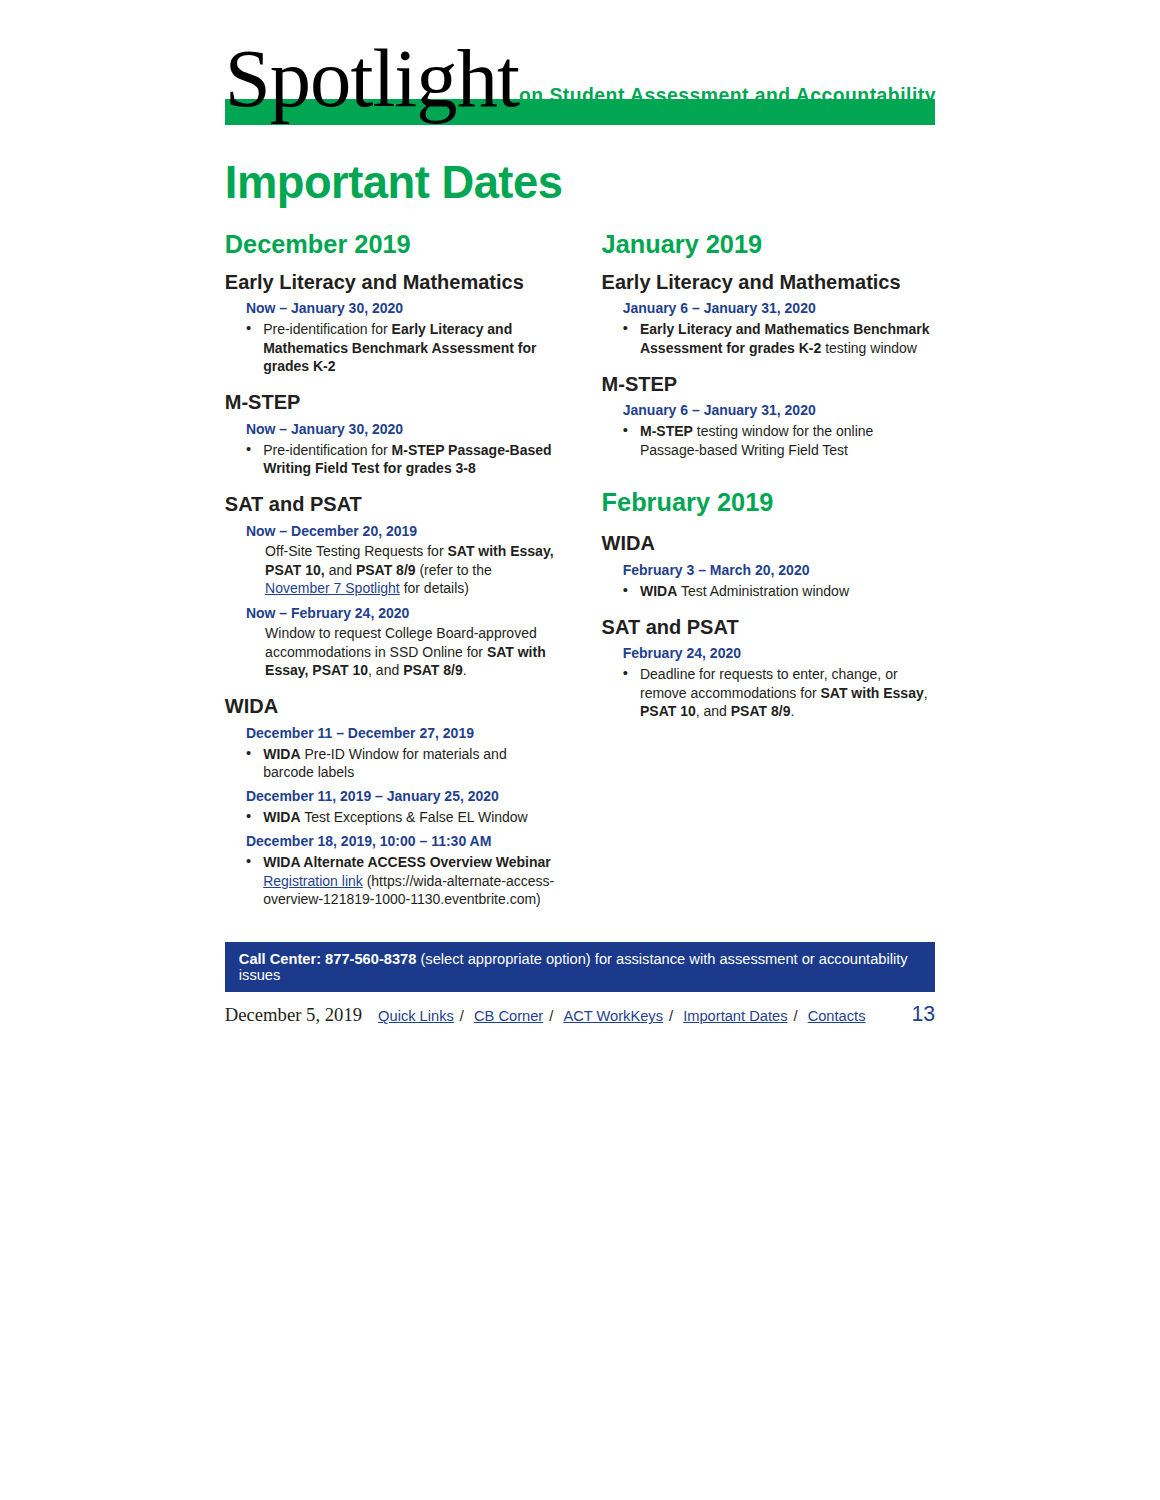Spotlight
on Student Assessment and Accountability
Important Dates
December 2019
Early Literacy and Mathematics
Now – January 30, 2020
Pre-identification for Early Literacy and Mathematics Benchmark Assessment for grades K-2
M-STEP
Now – January 30, 2020
Pre-identification for M-STEP Passage-Based Writing Field Test for grades 3-8
SAT and PSAT
Now – December 20, 2019
Off-Site Testing Requests for SAT with Essay, PSAT 10, and PSAT 8/9 (refer to the November 7 Spotlight for details)
Now – February 24, 2020
Window to request College Board-approved accommodations in SSD Online for SAT with Essay, PSAT 10, and PSAT 8/9.
WIDA
December 11 – December 27, 2019
WIDA Pre-ID Window for materials and barcode labels
December 11, 2019 – January 25, 2020
WIDA Test Exceptions & False EL Window
December 18, 2019, 10:00 – 11:30 AM
WIDA Alternate ACCESS Overview Webinar
Registration link (https://wida-alternate-access-overview-121819-1000-1130.eventbrite.com)
January 2019
Early Literacy and Mathematics
January 6 – January 31, 2020
Early Literacy and Mathematics Benchmark Assessment for grades K-2 testing window
M-STEP
January 6 – January 31, 2020
M-STEP testing window for the online Passage-based Writing Field Test
February 2019
WIDA
February 3 – March 20, 2020
WIDA Test Administration window
SAT and PSAT
February 24, 2020
Deadline for requests to enter, change, or remove accommodations for SAT with Essay, PSAT 10, and PSAT 8/9.
Call Center: 877-560-8378 (select appropriate option) for assistance with assessment or accountability issues
December 5, 2019
Quick Links/ CB Corner/ ACT WorkKeys/ Important Dates/ Contacts
13